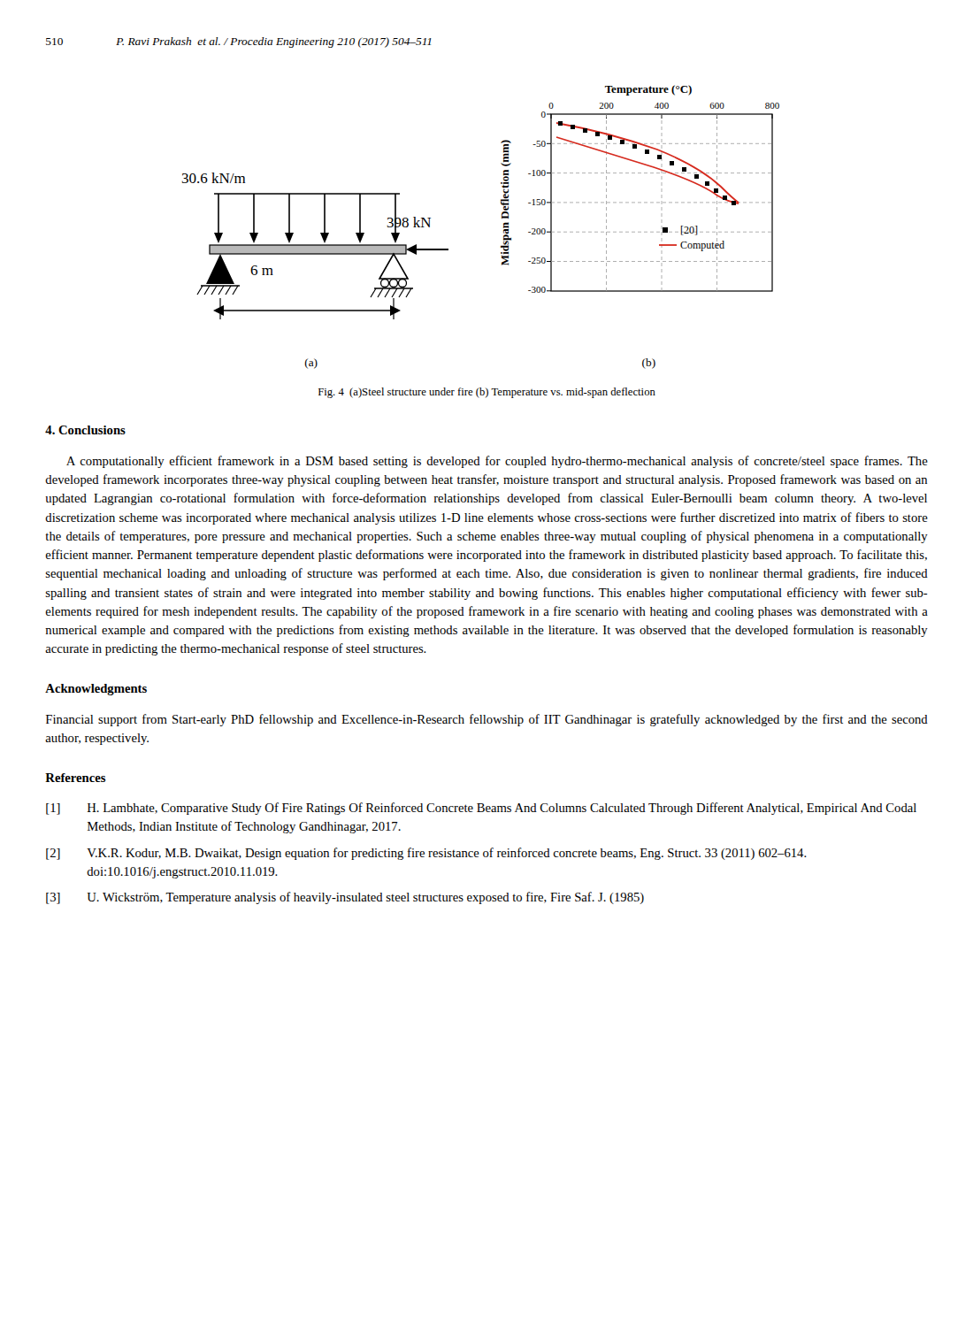510 P. Ravi Prakash et al. / Procedia Engineering 210 (2017) 504–511
30.6 kN/m 398 kN 6 m
(a)
Temperature (°C) 0 200 400 600 800 Midspan Deflection (mm) 0 -50 -100 -150 -200 -250 -300 [20] Computed
(b)
Fig. 4 (a)Steel structure under fire (b) Temperature vs. mid-span deflection
4. Conclusions
A computationally efficient framework in a DSM based setting is developed for coupled hydro-thermo-mechanical analysis of concrete/steel space frames. The developed framework incorporates three-way physical coupling between heat transfer, moisture transport and structural analysis. Proposed framework was based on an updated Lagrangian co-rotational formulation with force-deformation relationships developed from classical Euler-Bernoulli beam column theory. A two-level discretization scheme was incorporated where mechanical analysis utilizes 1-D line elements whose cross-sections were further discretized into matrix of fibers to store the details of temperatures, pore pressure and mechanical properties. Such a scheme enables three-way mutual coupling of physical phenomena in a computationally efficient manner. Permanent temperature dependent plastic deformations were incorporated into the framework in distributed plasticity based approach. To facilitate this, sequential mechanical loading and unloading of structure was performed at each time. Also, due consideration is given to nonlinear thermal gradients, fire induced spalling and transient states of strain and were integrated into member stability and bowing functions. This enables higher computational efficiency with fewer sub-elements required for mesh independent results. The capability of the proposed framework in a fire scenario with heating and cooling phases was demonstrated with a numerical example and compared with the predictions from existing methods available in the literature. It was observed that the developed formulation is reasonably accurate in predicting the thermo-mechanical response of steel structures.
Acknowledgments
Financial support from Start-early PhD fellowship and Excellence-in-Research fellowship of IIT Gandhinagar is gratefully acknowledged by the first and the second author, respectively.
References
[1]
H. Lambhate, Comparative Study Of Fire Ratings Of Reinforced Concrete Beams And Columns Calculated Through Different Analytical, Empirical And Codal Methods, Indian Institute of Technology Gandhinagar, 2017.
[2]
V.K.R. Kodur, M.B. Dwaikat, Design equation for predicting fire resistance of reinforced concrete beams, Eng. Struct. 33 (2011) 602–614. doi:10.1016/j.engstruct.2010.11.019.
[3]
U. Wickström, Temperature analysis of heavily-insulated steel structures exposed to fire, Fire Saf. J. (1985)